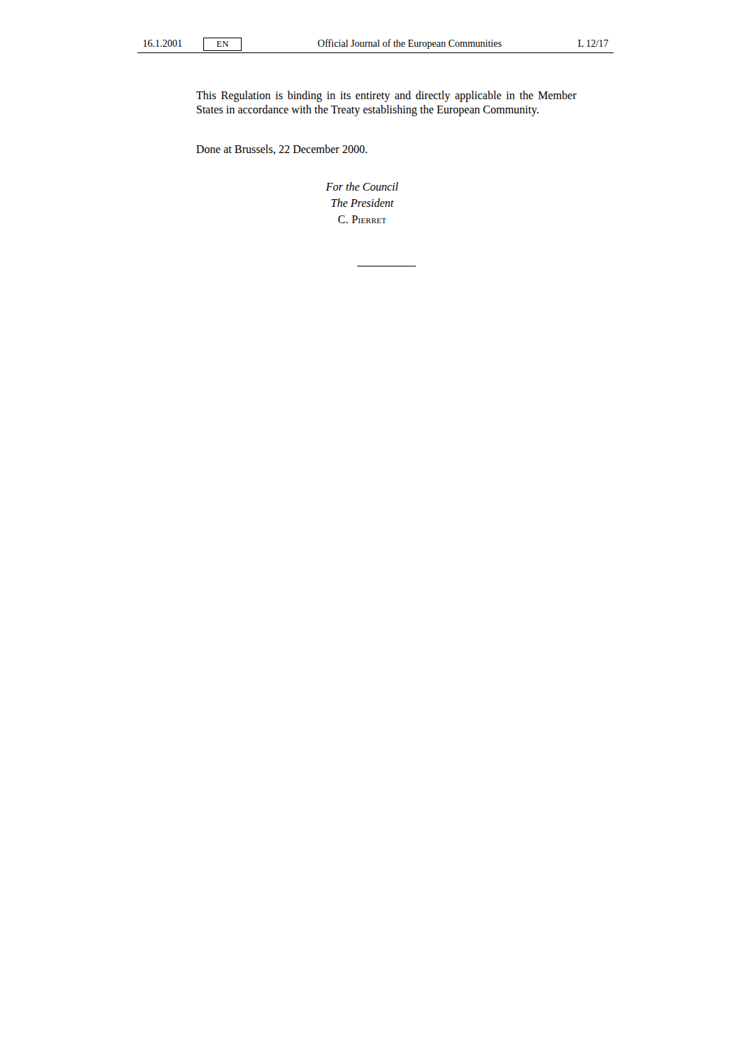16.1.2001
EN
Official Journal of the European Communities
L 12/17
This Regulation is binding in its entirety and directly applicable in the Member States in accordance with the Treaty establishing the European Community.
Done at Brussels, 22 December 2000.
For the Council
The President
C. Pierret